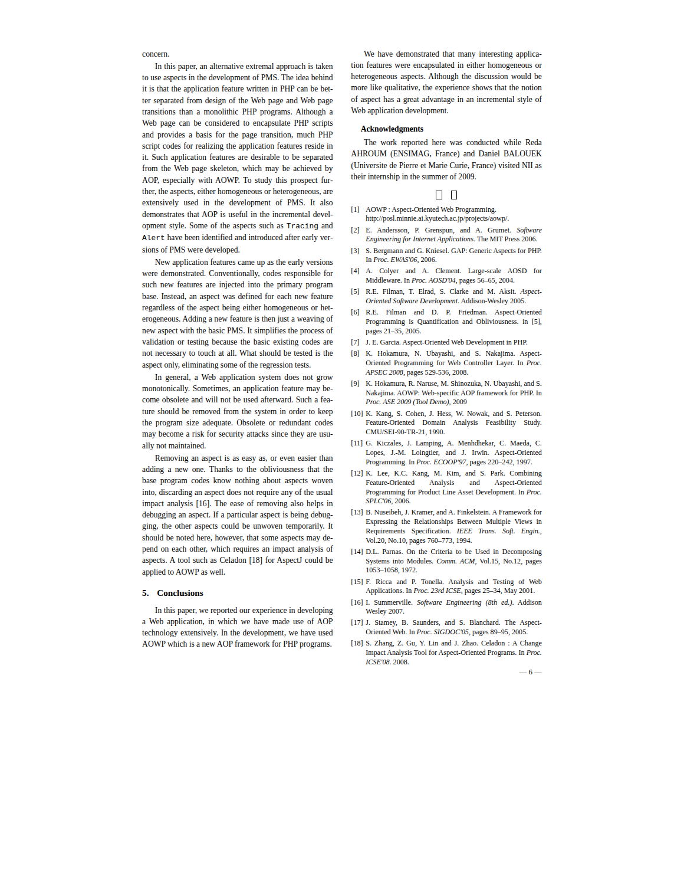concern.
In this paper, an alternative extremal approach is taken to use aspects in the development of PMS. The idea behind it is that the application feature written in PHP can be better separated from design of the Web page and Web page transitions than a monolithic PHP programs. Although a Web page can be considered to encapsulate PHP scripts and provides a basis for the page transition, much PHP script codes for realizing the application features reside in it. Such application features are desirable to be separated from the Web page skeleton, which may be achieved by AOP, especially with AOWP. To study this prospect further, the aspects, either homogeneous or heterogeneous, are extensively used in the development of PMS. It also demonstrates that AOP is useful in the incremental development style. Some of the aspects such as Tracing and Alert have been identified and introduced after early versions of PMS were developed.
New application features came up as the early versions were demonstrated. Conventionally, codes responsible for such new features are injected into the primary program base. Instead, an aspect was defined for each new feature regardless of the aspect being either homogeneous or heterogeneous. Adding a new feature is then just a weaving of new aspect with the basic PMS. It simplifies the process of validation or testing because the basic existing codes are not necessary to touch at all. What should be tested is the aspect only, eliminating some of the regression tests.
In general, a Web application system does not grow monotonically. Sometimes, an application feature may become obsolete and will not be used afterward. Such a feature should be removed from the system in order to keep the program size adequate. Obsolete or redundant codes may become a risk for security attacks since they are usually not maintained.
Removing an aspect is as easy as, or even easier than adding a new one. Thanks to the obliviousness that the base program codes know nothing about aspects woven into, discarding an aspect does not require any of the usual impact analysis [16]. The ease of removing also helps in debugging an aspect. If a particular aspect is being debugging, the other aspects could be unwoven temporarily. It should be noted here, however, that some aspects may depend on each other, which requires an impact analysis of aspects. A tool such as Celadon [18] for AspectJ could be applied to AOWP as well.
5. Conclusions
In this paper, we reported our experience in developing a Web application, in which we have made use of AOP technology extensively. In the development, we have used AOWP which is a new AOP framework for PHP programs.
We have demonstrated that many interesting application features were encapsulated in either homogeneous or heterogeneous aspects. Although the discussion would be more like qualitative, the experience shows that the notion of aspect has a great advantage in an incremental style of Web application development.
Acknowledgments
The work reported here was conducted while Reda AHROUM (ENSIMAG, France) and Daniel BALOUEK (Universite de Pierre et Marie Curie, France) visited NII as their internship in the summer of 2009.
[1] AOWP : Aspect-Oriented Web Programming.
http://posl.minnie.ai.kyutech.ac.jp/projects/aowp/.
[2] E. Andersson, P. Grenspun, and A. Grumet. Software Engineering for Internet Applications. The MIT Press 2006.
[3] S. Bergmann and G. Kniesel. GAP: Generic Aspects for PHP. In Proc. EWAS'06, 2006.
[4] A. Colyer and A. Clement. Large-scale AOSD for Middleware. In Proc. AOSD'04, pages 56–65, 2004.
[5] R.E. Filman, T. Elrad, S. Clarke and M. Aksit. Aspect-Oriented Software Development. Addison-Wesley 2005.
[6] R.E. Filman and D. P. Friedman. Aspect-Oriented Programming is Quantification and Obliviousness. in [5], pages 21–35, 2005.
[7] J. E. Garcia. Aspect-Oriented Web Development in PHP.
[8] K. Hokamura, N. Ubayashi, and S. Nakajima. Aspect-Oriented Programming for Web Controller Layer. In Proc. APSEC 2008, pages 529-536, 2008.
[9] K. Hokamura, R. Naruse, M. Shinozuka, N. Ubayashi, and S. Nakajima. AOWP: Web-specific AOP framework for PHP. In Proc. ASE 2009 (Tool Demo), 2009
[10] K. Kang, S. Cohen, J. Hess, W. Nowak, and S. Peterson. Feature-Oriented Domain Analysis Feasibility Study. CMU/SEI-90-TR-21, 1990.
[11] G. Kiczales, J. Lamping, A. Menhdhekar, C. Maeda, C. Lopes, J.-M. Loingtier, and J. Irwin. Aspect-Oriented Programming. In Proc. ECOOP'97, pages 220–242, 1997.
[12] K. Lee, K.C. Kang, M. Kim, and S. Park. Combining Feature-Oriented Analysis and Aspect-Oriented Programming for Product Line Asset Development. In Proc. SPLC'06, 2006.
[13] B. Nuseibeh, J. Kramer, and A. Finkelstein. A Framework for Expressing the Relationships Between Multiple Views in Requirements Specification. IEEE Trans. Soft. Engin., Vol.20, No.10, pages 760–773, 1994.
[14] D.L. Parnas. On the Criteria to be Used in Decomposing Systems into Modules. Comm. ACM, Vol.15, No.12, pages 1053–1058, 1972.
[15] F. Ricca and P. Tonella. Analysis and Testing of Web Applications. In Proc. 23rd ICSE, pages 25–34, May 2001.
[16] I. Summerville. Software Engineering (8th ed.). Addison Wesley 2007.
[17] J. Stamey, B. Saunders, and S. Blanchard. The Aspect-Oriented Web. In Proc. SIGDOC'05, pages 89–95, 2005.
[18] S. Zhang, Z. Gu, Y. Lin and J. Zhao. Celadon : A Change Impact Analysis Tool for Aspect-Oriented Programs. In Proc. ICSE'08. 2008.
— 6 —